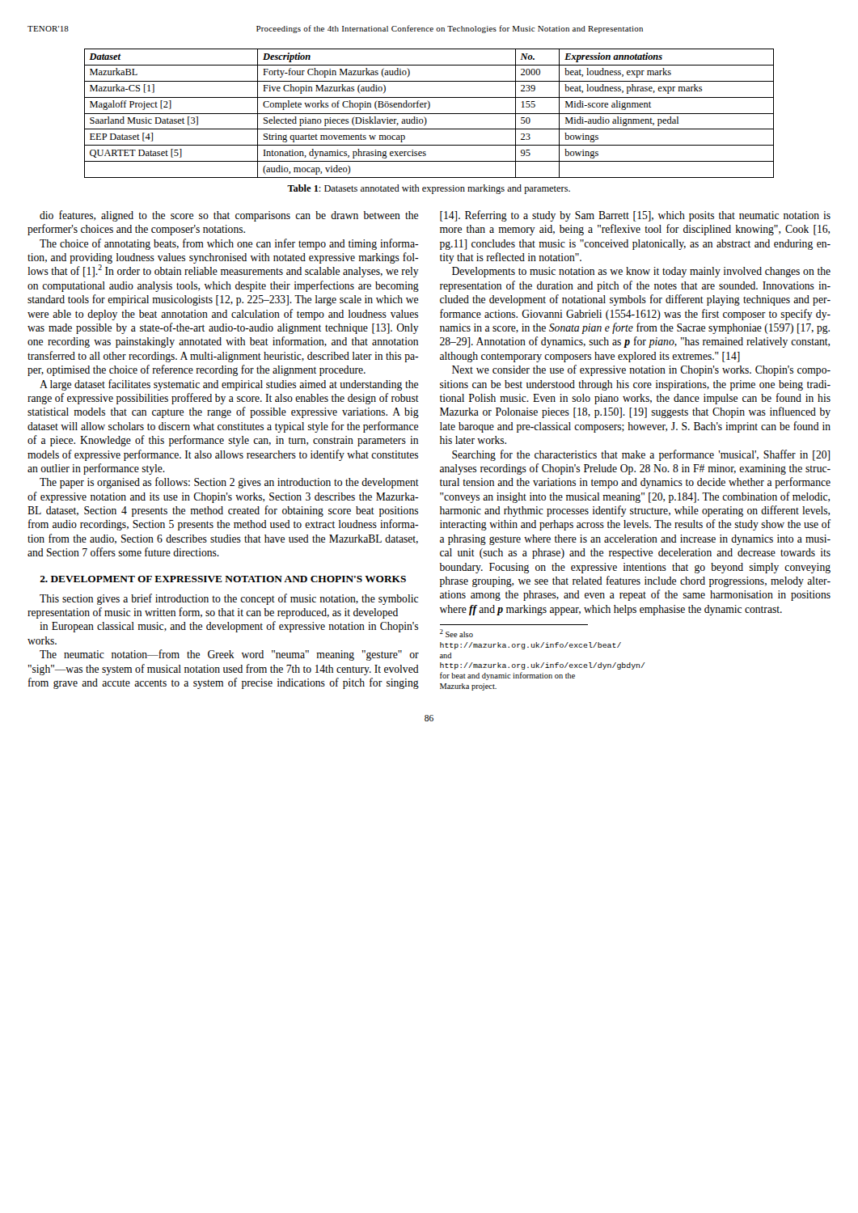TENOR'18
Proceedings of the 4th International Conference on Technologies for Music Notation and Representation
| Dataset | Description | No. | Expression annotations |
| --- | --- | --- | --- |
| MazurkaBL | Forty-four Chopin Mazurkas (audio) | 2000 | beat, loudness, expr marks |
| Mazurka-CS [1] | Five Chopin Mazurkas (audio) | 239 | beat, loudness, phrase, expr marks |
| Magaloff Project [2] | Complete works of Chopin (Bösendorfer) | 155 | Midi-score alignment |
| Saarland Music Dataset [3] | Selected piano pieces (Disklavier, audio) | 50 | Midi-audio alignment, pedal |
| EEP Dataset [4] | String quartet movements w mocap | 23 | bowings |
| QUARTET Dataset [5] | Intonation, dynamics, phrasing exercises | 95 | bowings |
| | (audio, mocap, video) | | |
Table 1: Datasets annotated with expression markings and parameters.
dio features, aligned to the score so that comparisons can be drawn between the performer's choices and the composer's notations.
The choice of annotating beats, from which one can infer tempo and timing information, and providing loudness values synchronised with notated expressive markings follows that of [1].2 In order to obtain reliable measurements and scalable analyses, we rely on computational audio analysis tools, which despite their imperfections are becoming standard tools for empirical musicologists [12, p. 225–233]. The large scale in which we were able to deploy the beat annotation and calculation of tempo and loudness values was made possible by a state-of-the-art audio-to-audio alignment technique [13]. Only one recording was painstakingly annotated with beat information, and that annotation transferred to all other recordings. A multi-alignment heuristic, described later in this paper, optimised the choice of reference recording for the alignment procedure.
A large dataset facilitates systematic and empirical studies aimed at understanding the range of expressive possibilities proffered by a score. It also enables the design of robust statistical models that can capture the range of possible expressive variations. A big dataset will allow scholars to discern what constitutes a typical style for the performance of a piece. Knowledge of this performance style can, in turn, constrain parameters in models of expressive performance. It also allows researchers to identify what constitutes an outlier in performance style.
The paper is organised as follows: Section 2 gives an introduction to the development of expressive notation and its use in Chopin's works, Section 3 describes the Mazurka-BL dataset, Section 4 presents the method created for obtaining score beat positions from audio recordings, Section 5 presents the method used to extract loudness information from the audio, Section 6 describes studies that have used the MazurkaBL dataset, and Section 7 offers some future directions.
2. Development of Expressive Notation and Chopin's Works
This section gives a brief introduction to the concept of music notation, the symbolic representation of music in written form, so that it can be reproduced, as it developed
in European classical music, and the development of expressive notation in Chopin's works.
The neumatic notation—from the Greek word "neuma" meaning "gesture" or "sigh"—was the system of musical notation used from the 7th to 14th century. It evolved from grave and accute accents to a system of precise indications of pitch for singing [14]. Referring to a study by Sam Barrett [15], which posits that neumatic notation is more than a memory aid, being a "reflexive tool for disciplined knowing", Cook [16, pg.11] concludes that music is "conceived platonically, as an abstract and enduring entity that is reflected in notation".
Developments to music notation as we know it today mainly involved changes on the representation of the duration and pitch of the notes that are sounded. Innovations included the development of notational symbols for different playing techniques and performance actions. Giovanni Gabrieli (1554-1612) was the first composer to specify dynamics in a score, in the Sonata pian e forte from the Sacrae symphoniae (1597) [17, pg. 28–29]. Annotation of dynamics, such as p for piano, "has remained relatively constant, although contemporary composers have explored its extremes." [14]
Next we consider the use of expressive notation in Chopin's works. Chopin's compositions can be best understood through his core inspirations, the prime one being traditional Polish music. Even in solo piano works, the dance impulse can be found in his Mazurka or Polonaise pieces [18, p.150]. [19] suggests that Chopin was influenced by late baroque and pre-classical composers; however, J. S. Bach's imprint can be found in his later works.
Searching for the characteristics that make a performance 'musical', Shaffer in [20] analyses recordings of Chopin's Prelude Op. 28 No. 8 in F# minor, examining the structural tension and the variations in tempo and dynamics to decide whether a performance "conveys an insight into the musical meaning" [20, p.184]. The combination of melodic, harmonic and rhythmic processes identify structure, while operating on different levels, interacting within and perhaps across the levels. The results of the study show the use of a phrasing gesture where there is an acceleration and increase in dynamics into a musical unit (such as a phrase) and the respective deceleration and decrease towards its boundary. Focusing on the expressive intentions that go beyond simply conveying phrase grouping, we see that related features include chord progressions, melody alterations among the phrases, and even a repeat of the same harmonisation in positions where ff and p markings appear, which helps emphasise the dynamic contrast.
2 See also http://mazurka.org.uk/info/excel/beat/ and http://mazurka.org.uk/info/excel/dyn/gbdyn/ for beat and dynamic information on the Mazurka project.
86